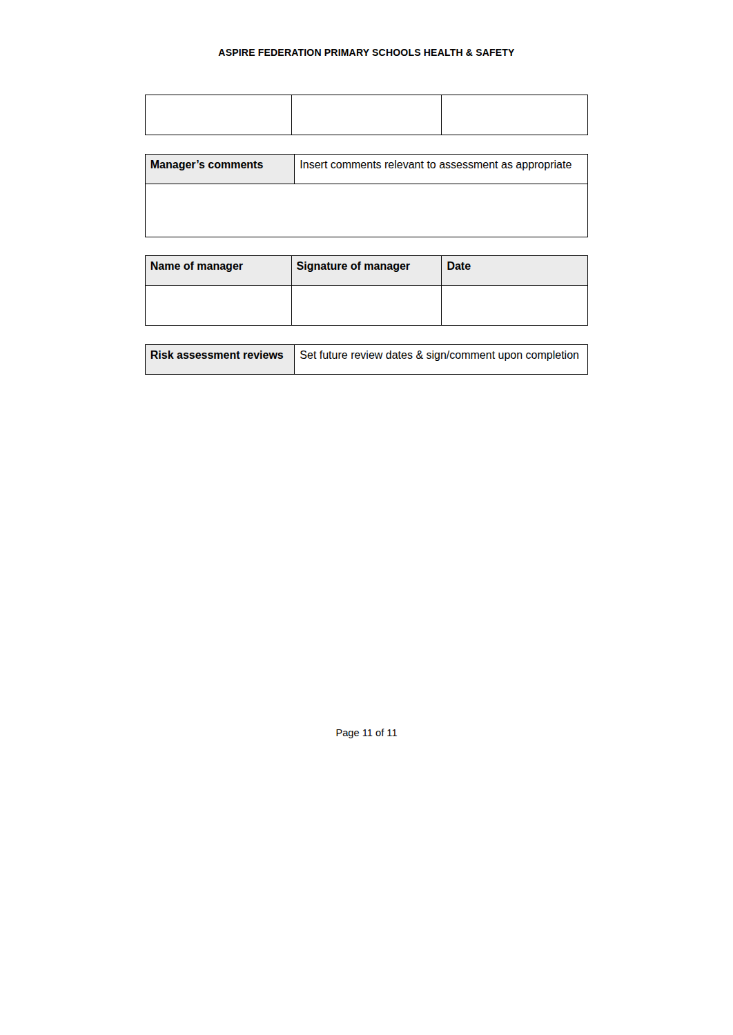ASPIRE FEDERATION PRIMARY SCHOOLS HEALTH & SAFETY
| Manager’s comments | Insert comments relevant to assessment as appropriate |
| Name of manager | Signature of manager | Date |
| Risk assessment reviews | Set future review dates & sign/comment upon completion |
Page 11 of 11